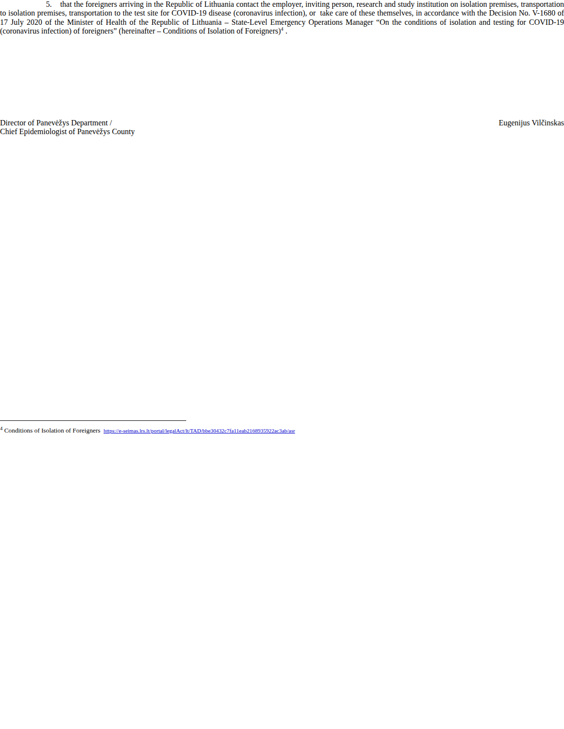5. that the foreigners arriving in the Republic of Lithuania contact the employer, inviting person, research and study institution on isolation premises, transportation to isolation premises, transportation to the test site for COVID-19 disease (coronavirus infection), or take care of these themselves, in accordance with the Decision No. V-1680 of 17 July 2020 of the Minister of Health of the Republic of Lithuania – State-Level Emergency Operations Manager “On the conditions of isolation and testing for COVID-19 (coronavirus infection) of foreigners” (hereinafter – Conditions of Isolation of Foreigners)4 .
| Director of Panevėžys Department / Chief Epidemiologist of Panevėžys County | Eugenijus Vilčinskas |
4 Conditions of Isolation of Foreigners https://e-seimas.lrs.lt/portal/legalAct/lt/TAD/bbe30432c7fa11eab2168935922ac3ab/asr